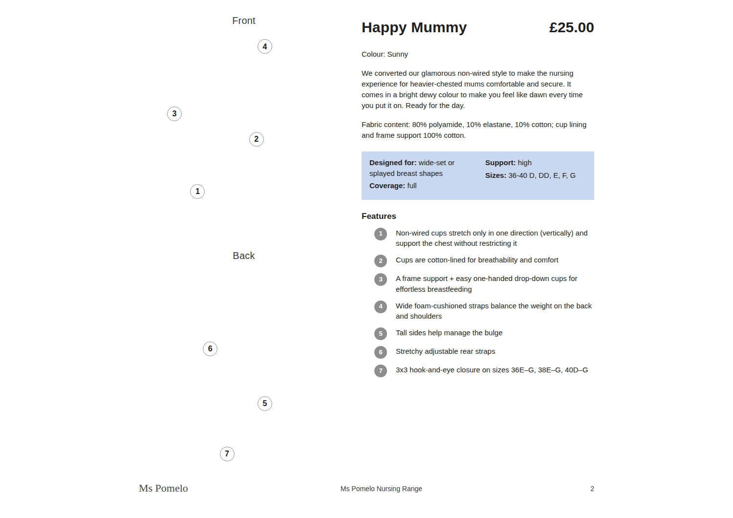Front
1 2 3 4
Back
5 6 7
Happy Mummy
£25.00
Colour: Sunny
We converted our glamorous non-wired style to make the nursing experience for heavier-chested mums comfortable and secure. It comes in a bright dewy colour to make you feel like dawn every time you put it on. Ready for the day.
Fabric content: 80% polyamide, 10% elastane, 10% cotton; cup lining and frame support 100% cotton.
Designed for: wide-set or splayed breast shapes
Coverage: full
Support: high
Sizes: 36-40 D, DD, E, F, G
Features
1 Non-wired cups stretch only in one direction (vertically) and support the chest without restricting it
2 Cups are cotton-lined for breathability and comfort
3 A frame support + easy one-handed drop-down cups for effortless breastfeeding
4 Wide foam-cushioned straps balance the weight on the back and shoulders
5 Tall sides help manage the bulge
6 Stretchy adjustable rear straps
73x3 hook-and-eye closure on sizes 36E–G, 38E–G, 40D–G
Ms Pomelo
Ms Pomelo Nursing Range
2